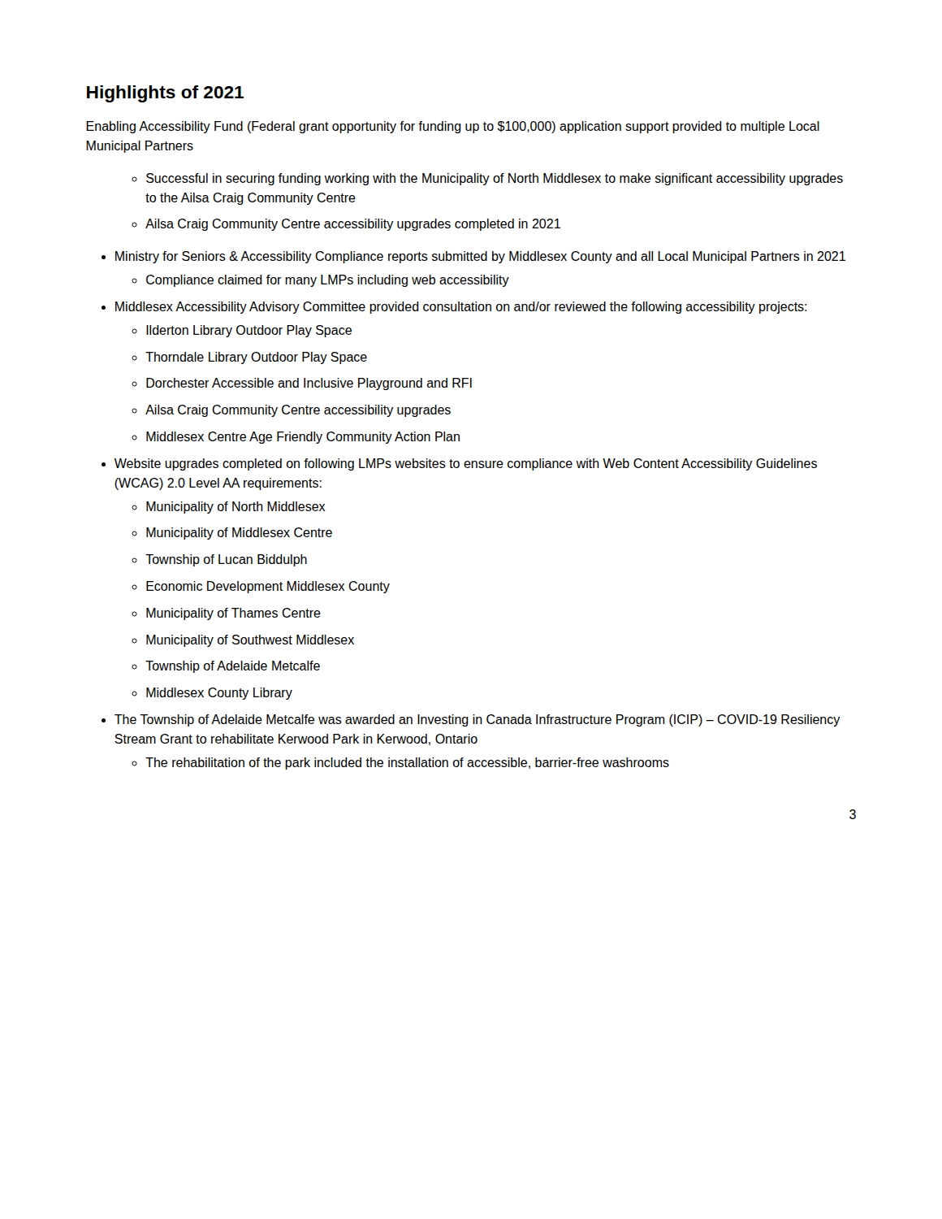Highlights of 2021
Enabling Accessibility Fund (Federal grant opportunity for funding up to $100,000) application support provided to multiple Local Municipal Partners
Successful in securing funding working with the Municipality of North Middlesex to make significant accessibility upgrades to the Ailsa Craig Community Centre
Ailsa Craig Community Centre accessibility upgrades completed in 2021
Ministry for Seniors & Accessibility Compliance reports submitted by Middlesex County and all Local Municipal Partners in 2021
Compliance claimed for many LMPs including web accessibility
Middlesex Accessibility Advisory Committee provided consultation on and/or reviewed the following accessibility projects:
Ilderton Library Outdoor Play Space
Thorndale Library Outdoor Play Space
Dorchester Accessible and Inclusive Playground and RFI
Ailsa Craig Community Centre accessibility upgrades
Middlesex Centre Age Friendly Community Action Plan
Website upgrades completed on following LMPs websites to ensure compliance with Web Content Accessibility Guidelines (WCAG) 2.0 Level AA requirements:
Municipality of North Middlesex
Municipality of Middlesex Centre
Township of Lucan Biddulph
Economic Development Middlesex County
Municipality of Thames Centre
Municipality of Southwest Middlesex
Township of Adelaide Metcalfe
Middlesex County Library
The Township of Adelaide Metcalfe was awarded an Investing in Canada Infrastructure Program (ICIP) – COVID-19 Resiliency Stream Grant to rehabilitate Kerwood Park in Kerwood, Ontario
The rehabilitation of the park included the installation of accessible, barrier-free washrooms
3